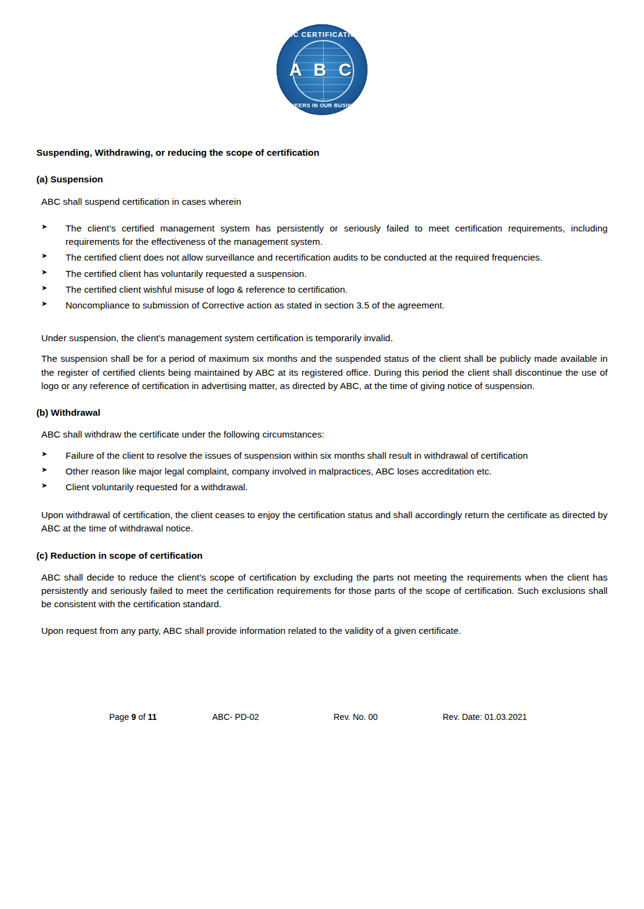ABC CERTIFICATION
A B C
PIONEERS IN OUR BUSINESS
Suspending, Withdrawing, or reducing the scope of certification
(a) Suspension
ABC shall suspend certification in cases wherein
The client’s certified management system has persistently or seriously failed to meet certification requirements, including requirements for the effectiveness of the management system.
The certified client does not allow surveillance and recertification audits to be conducted at the required frequencies.
The certified client has voluntarily requested a suspension.
The certified client wishful misuse of logo & reference to certification.
Noncompliance to submission of Corrective action as stated in section 3.5 of the agreement.
Under suspension, the client’s management system certification is temporarily invalid.
The suspension shall be for a period of maximum six months and the suspended status of the client shall be publicly made available in the register of certified clients being maintained by ABC at its registered office. During this period the client shall discontinue the use of logo or any reference of certification in advertising matter, as directed by ABC, at the time of giving notice of suspension.
(b) Withdrawal
ABC shall withdraw the certificate under the following circumstances:
Failure of the client to resolve the issues of suspension within six months shall result in withdrawal of certification
Other reason like major legal complaint, company involved in malpractices, ABC loses accreditation etc.
Client voluntarily requested for a withdrawal.
Upon withdrawal of certification, the client ceases to enjoy the certification status and shall accordingly return the certificate as directed by ABC at the time of withdrawal notice.
(c) Reduction in scope of certification
ABC shall decide to reduce the client’s scope of certification by excluding the parts not meeting the requirements when the client has persistently and seriously failed to meet the certification requirements for those parts of the scope of certification. Such exclusions shall be consistent with the certification standard.
Upon request from any party, ABC shall provide information related to the validity of a given certificate.
Page 9 of 11
ABC- PD-02
Rev. No. 00
Rev. Date: 01.03.2021